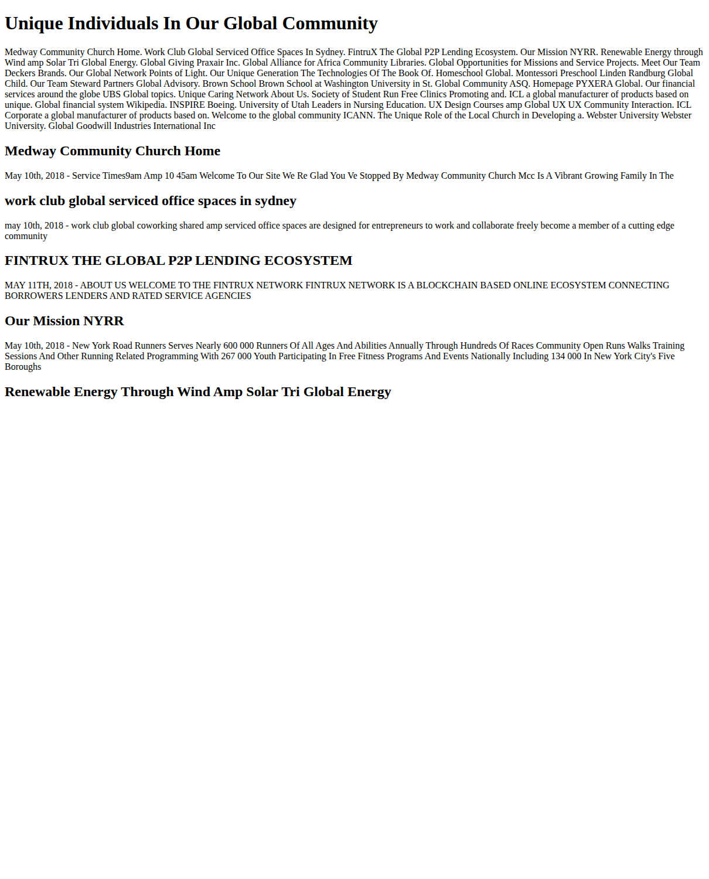Unique Individuals In Our Global Community
Medway Community Church Home. Work Club Global Serviced Office Spaces In Sydney. FintruX The Global P2P Lending Ecosystem. Our Mission NYRR. Renewable Energy through Wind amp Solar Tri Global Energy. Global Giving Praxair Inc. Global Alliance for Africa Community Libraries. Global Opportunities for Missions and Service Projects. Meet Our Team Deckers Brands. Our Global Network Points of Light. Our Unique Generation The Technologies Of The Book Of. Homeschool Global. Montessori Preschool Linden Randburg Global Child. Our Team Steward Partners Global Advisory. Brown School Brown School at Washington University in St. Global Community ASQ. Homepage PYXERA Global. Our financial services around the globe UBS Global topics. Unique Caring Network About Us. Society of Student Run Free Clinics Promoting and. ICL a global manufacturer of products based on unique. Global financial system Wikipedia. INSPIRE Boeing. University of Utah Leaders in Nursing Education. UX Design Courses amp Global UX UX Community Interaction. ICL Corporate a global manufacturer of products based on. Welcome to the global community ICANN. The Unique Role of the Local Church in Developing a. Webster University Webster University. Global Goodwill Industries International Inc
Medway Community Church Home
May 10th, 2018 - Service Times9am Amp 10 45am Welcome To Our Site We Re Glad You Ve Stopped By Medway Community Church Mcc Is A Vibrant Growing Family In The
work club global serviced office spaces in sydney
may 10th, 2018 - work club global coworking shared amp serviced office spaces are designed for entrepreneurs to work and collaborate freely become a member of a cutting edge community
FINTRUX THE GLOBAL P2P LENDING ECOSYSTEM
MAY 11TH, 2018 - ABOUT US WELCOME TO THE FINTRUX NETWORK FINTRUX NETWORK IS A BLOCKCHAIN BASED ONLINE ECOSYSTEM CONNECTING BORROWERS LENDERS AND RATED SERVICE AGENCIES
Our Mission NYRR
May 10th, 2018 - New York Road Runners Serves Nearly 600 000 Runners Of All Ages And Abilities Annually Through Hundreds Of Races Community Open Runs Walks Training Sessions And Other Running Related Programming With 267 000 Youth Participating In Free Fitness Programs And Events Nationally Including 134 000 In New York City's Five Boroughs
Renewable Energy Through Wind Amp Solar Tri Global Energy